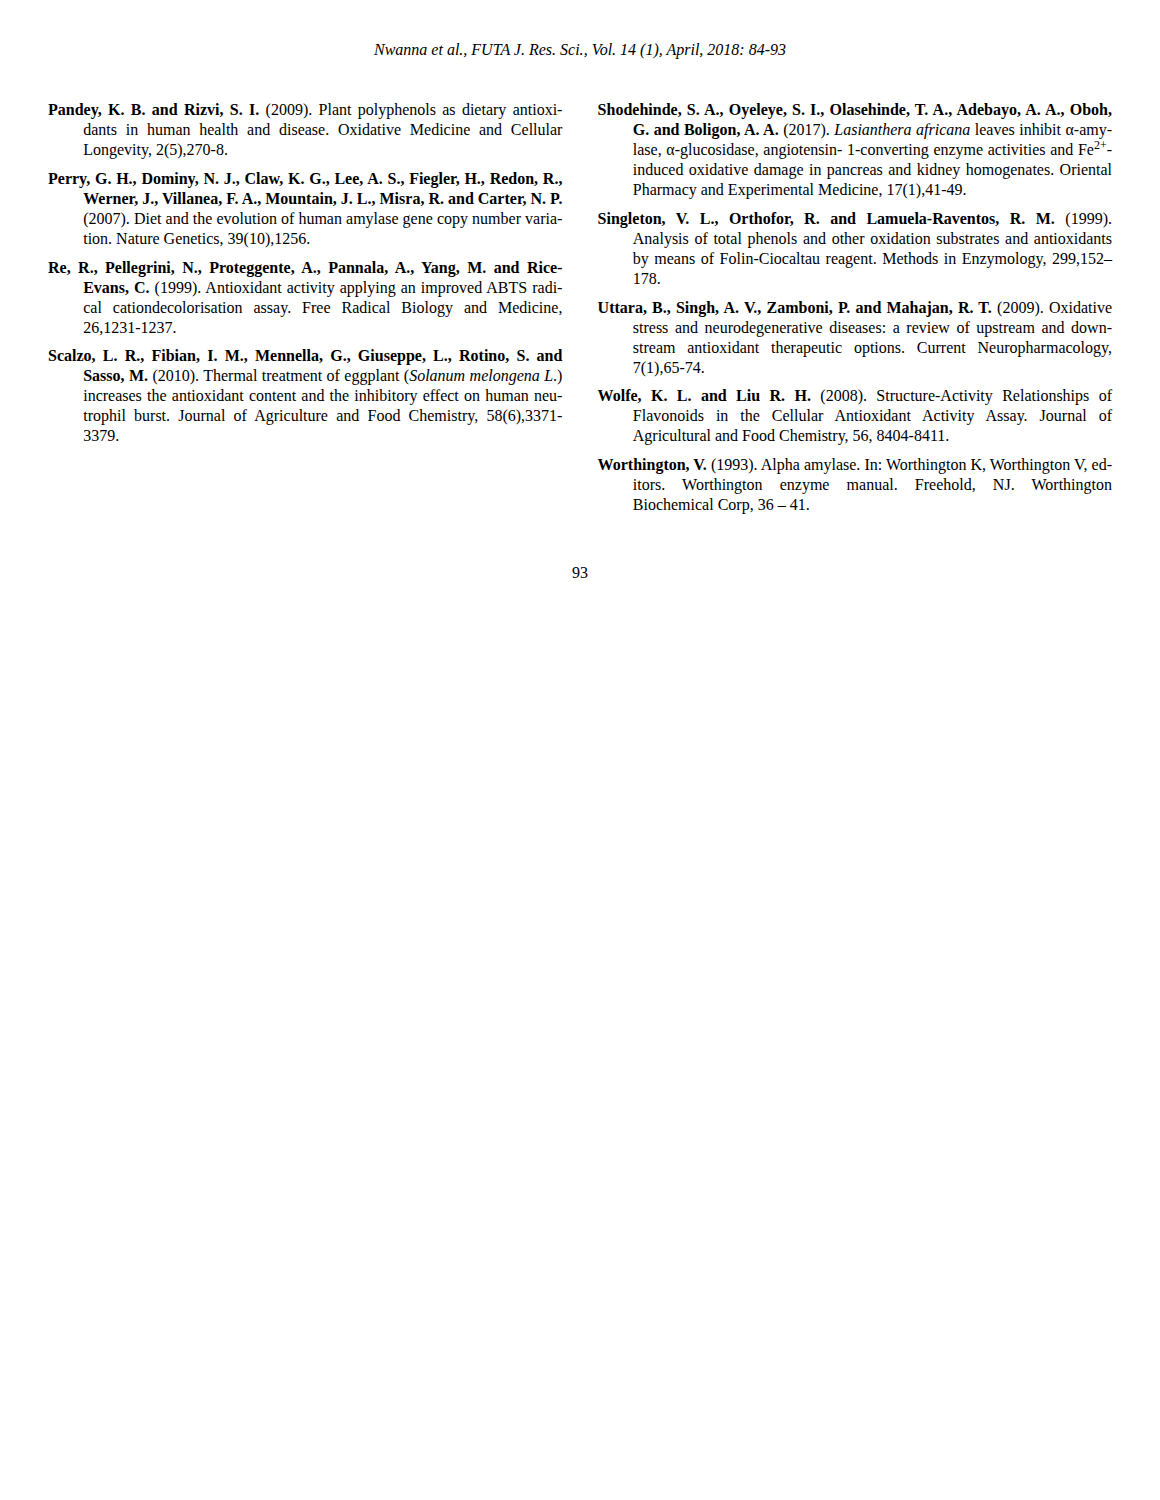Nwanna et al., FUTA J. Res. Sci., Vol. 14 (1), April, 2018: 84-93
Pandey, K. B. and Rizvi, S. I. (2009). Plant polyphenols as dietary antioxidants in human health and disease. Oxidative Medicine and Cellular Longevity, 2(5),270-8.
Perry, G. H., Dominy, N. J., Claw, K. G., Lee, A. S., Fiegler, H., Redon, R., Werner, J., Villanea, F. A., Mountain, J. L., Misra, R. and Carter, N. P. (2007). Diet and the evolution of human amylase gene copy number variation. Nature Genetics, 39(10),1256.
Re, R., Pellegrini, N., Proteggente, A., Pannala, A., Yang, M. and Rice-Evans, C. (1999). Antioxidant activity applying an improved ABTS radical cationdecolorisation assay. Free Radical Biology and Medicine, 26,1231-1237.
Scalzo, L. R., Fibian, I. M., Mennella, G., Giuseppe, L., Rotino, S. and Sasso, M. (2010). Thermal treatment of eggplant (Solanum melongena L.) increases the antioxidant content and the inhibitory effect on human neutrophil burst. Journal of Agriculture and Food Chemistry, 58(6),3371-3379.
Shodehinde, S. A., Oyeleye, S. I., Olasehinde, T. A., Adebayo, A. A., Oboh, G. and Boligon, A. A. (2017). Lasianthera africana leaves inhibit α-amylase, α-glucosidase, angiotensin- 1-converting enzyme activities and Fe2+-induced oxidative damage in pancreas and kidney homogenates. Oriental Pharmacy and Experimental Medicine, 17(1),41-49.
Singleton, V. L., Orthofor, R. and Lamuela-Raventos, R. M. (1999). Analysis of total phenols and other oxidation substrates and antioxidants by means of Folin-Ciocaltau reagent. Methods in Enzymology, 299,152–178.
Uttara, B., Singh, A. V., Zamboni, P. and Mahajan, R. T. (2009). Oxidative stress and neurodegenerative diseases: a review of upstream and downstream antioxidant therapeutic options. Current Neuropharmacology, 7(1),65-74.
Wolfe, K. L. and Liu R. H. (2008). Structure-Activity Relationships of Flavonoids in the Cellular Antioxidant Activity Assay. Journal of Agricultural and Food Chemistry, 56, 8404-8411.
Worthington, V. (1993). Alpha amylase. In: Worthington K, Worthington V, editors. Worthington enzyme manual. Freehold, NJ. Worthington Biochemical Corp, 36 – 41.
93